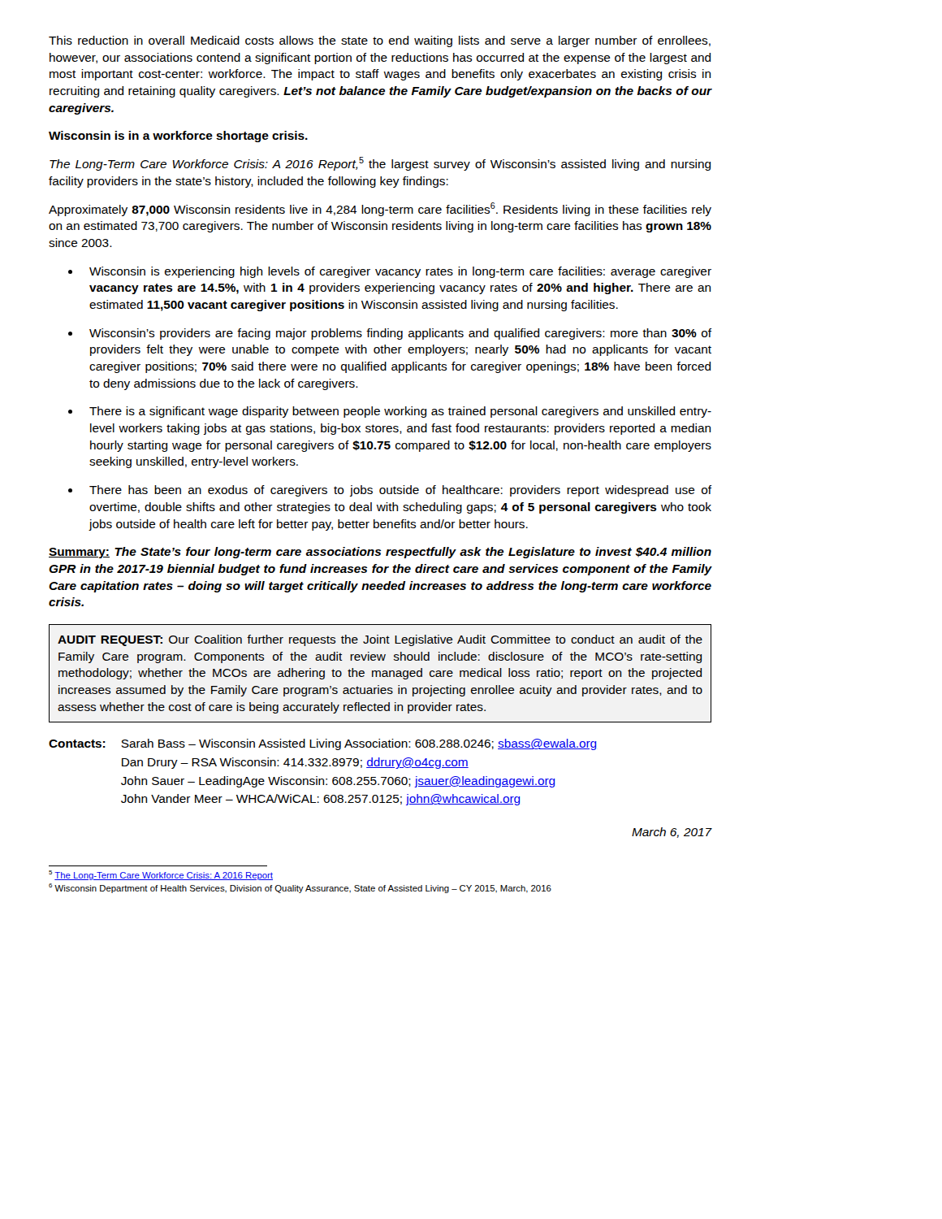This reduction in overall Medicaid costs allows the state to end waiting lists and serve a larger number of enrollees, however, our associations contend a significant portion of the reductions has occurred at the expense of the largest and most important cost-center: workforce. The impact to staff wages and benefits only exacerbates an existing crisis in recruiting and retaining quality caregivers. Let’s not balance the Family Care budget/expansion on the backs of our caregivers.
Wisconsin is in a workforce shortage crisis.
The Long-Term Care Workforce Crisis: A 2016 Report,5 the largest survey of Wisconsin’s assisted living and nursing facility providers in the state’s history, included the following key findings:
Approximately 87,000 Wisconsin residents live in 4,284 long-term care facilities6. Residents living in these facilities rely on an estimated 73,700 caregivers. The number of Wisconsin residents living in long-term care facilities has grown 18% since 2003.
Wisconsin is experiencing high levels of caregiver vacancy rates in long-term care facilities: average caregiver vacancy rates are 14.5%, with 1 in 4 providers experiencing vacancy rates of 20% and higher. There are an estimated 11,500 vacant caregiver positions in Wisconsin assisted living and nursing facilities.
Wisconsin’s providers are facing major problems finding applicants and qualified caregivers: more than 30% of providers felt they were unable to compete with other employers; nearly 50% had no applicants for vacant caregiver positions; 70% said there were no qualified applicants for caregiver openings; 18% have been forced to deny admissions due to the lack of caregivers.
There is a significant wage disparity between people working as trained personal caregivers and unskilled entry-level workers taking jobs at gas stations, big-box stores, and fast food restaurants: providers reported a median hourly starting wage for personal caregivers of $10.75 compared to $12.00 for local, non-health care employers seeking unskilled, entry-level workers.
There has been an exodus of caregivers to jobs outside of healthcare: providers report widespread use of overtime, double shifts and other strategies to deal with scheduling gaps; 4 of 5 personal caregivers who took jobs outside of health care left for better pay, better benefits and/or better hours.
Summary: The State’s four long-term care associations respectfully ask the Legislature to invest $40.4 million GPR in the 2017-19 biennial budget to fund increases for the direct care and services component of the Family Care capitation rates – doing so will target critically needed increases to address the long-term care workforce crisis.
AUDIT REQUEST: Our Coalition further requests the Joint Legislative Audit Committee to conduct an audit of the Family Care program. Components of the audit review should include: disclosure of the MCO’s rate-setting methodology; whether the MCOs are adhering to the managed care medical loss ratio; report on the projected increases assumed by the Family Care program’s actuaries in projecting enrollee acuity and provider rates, and to assess whether the cost of care is being accurately reflected in provider rates.
| Contacts: | Sarah Bass – Wisconsin Assisted Living Association: 608.288.0246; sbass@ewala.org |
| | Dan Drury – RSA Wisconsin: 414.332.8979; ddrury@o4cg.com |
| | John Sauer – LeadingAge Wisconsin: 608.255.7060; jsauer@leadingagewi.org |
| | John Vander Meer – WHCA/WiCAL: 608.257.0125; john@whcawical.org |
March 6, 2017
5 The Long-Term Care Workforce Crisis: A 2016 Report
6 Wisconsin Department of Health Services, Division of Quality Assurance, State of Assisted Living – CY 2015, March, 2016